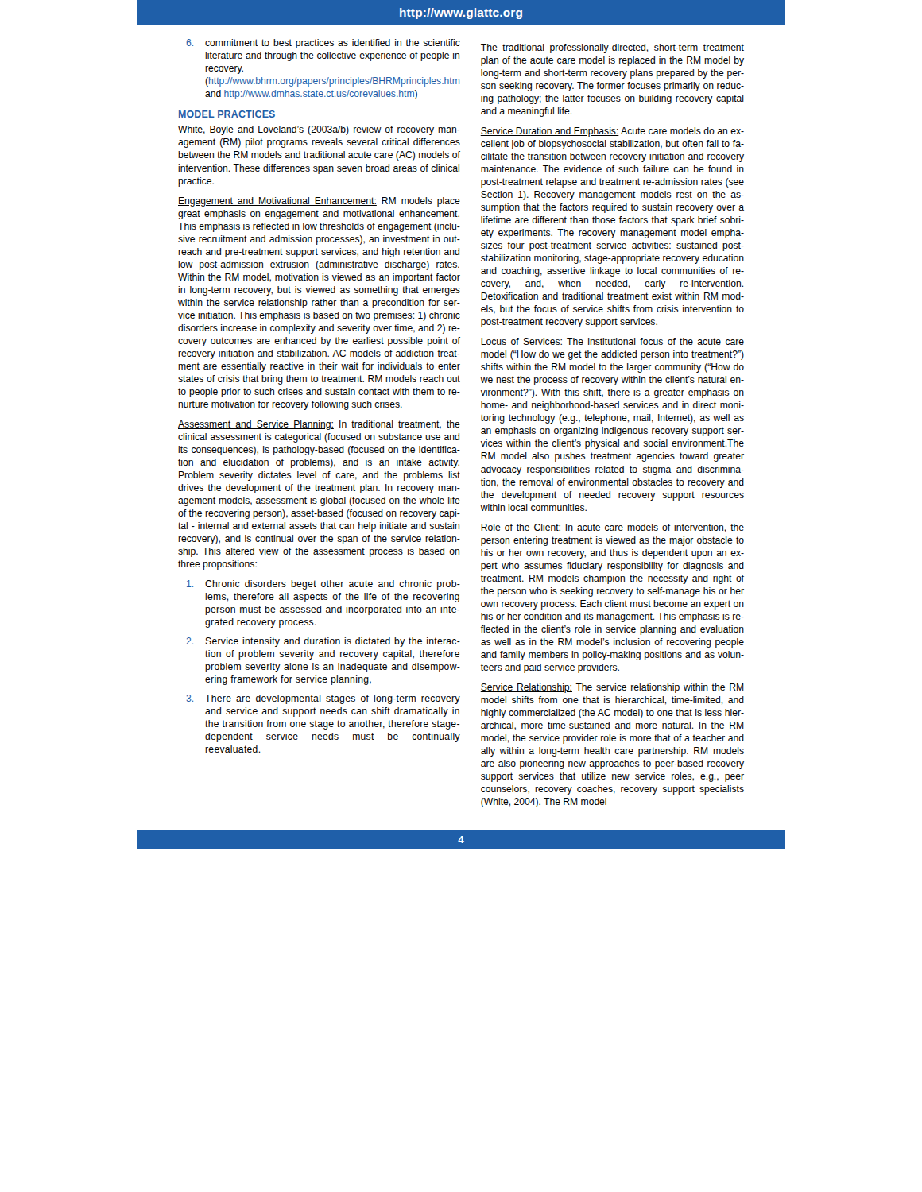http://www.glattc.org
6. commitment to best practices as identified in the scientific literature and through the collective experience of people in recovery. (http://www.bhrm.org/papers/principles/BHRMprinciples.htm and http://www.dmhas.state.ct.us/corevalues.htm)
MODEL PRACTICES
White, Boyle and Loveland’s (2003a/b) review of recovery management (RM) pilot programs reveals several critical differences between the RM models and traditional acute care (AC) models of intervention. These differences span seven broad areas of clinical practice.
Engagement and Motivational Enhancement: RM models place great emphasis on engagement and motivational enhancement. This emphasis is reflected in low thresholds of engagement (inclusive recruitment and admission processes), an investment in outreach and pre-treatment support services, and high retention and low post-admission extrusion (administrative discharge) rates. Within the RM model, motivation is viewed as an important factor in long-term recovery, but is viewed as something that emerges within the service relationship rather than a precondition for service initiation. This emphasis is based on two premises: 1) chronic disorders increase in complexity and severity over time, and 2) recovery outcomes are enhanced by the earliest possible point of recovery initiation and stabilization. AC models of addiction treatment are essentially reactive in their wait for individuals to enter states of crisis that bring them to treatment. RM models reach out to people prior to such crises and sustain contact with them to re-nurture motivation for recovery following such crises.
Assessment and Service Planning: In traditional treatment, the clinical assessment is categorical (focused on substance use and its consequences), is pathology-based (focused on the identification and elucidation of problems), and is an intake activity. Problem severity dictates level of care, and the problems list drives the development of the treatment plan. In recovery management models, assessment is global (focused on the whole life of the recovering person), asset-based (focused on recovery capital - internal and external assets that can help initiate and sustain recovery), and is continual over the span of the service relationship. This altered view of the assessment process is based on three propositions:
Chronic disorders beget other acute and chronic problems, therefore all aspects of the life of the recovering person must be assessed and incorporated into an integrated recovery process.
Service intensity and duration is dictated by the interaction of problem severity and recovery capital, therefore problem severity alone is an inadequate and disempowering framework for service planning,
There are developmental stages of long-term recovery and service and support needs can shift dramatically in the transition from one stage to another, therefore stage-dependent service needs must be continually reevaluated.
The traditional professionally-directed, short-term treatment plan of the acute care model is replaced in the RM model by long-term and short-term recovery plans prepared by the person seeking recovery. The former focuses primarily on reducing pathology; the latter focuses on building recovery capital and a meaningful life.
Service Duration and Emphasis: Acute care models do an excellent job of biopsychosocial stabilization, but often fail to facilitate the transition between recovery initiation and recovery maintenance. The evidence of such failure can be found in post-treatment relapse and treatment re-admission rates (see Section 1). Recovery management models rest on the assumption that the factors required to sustain recovery over a lifetime are different than those factors that spark brief sobriety experiments. The recovery management model emphasizes four post-treatment service activities: sustained post-stabilization monitoring, stage-appropriate recovery education and coaching, assertive linkage to local communities of recovery, and, when needed, early re-intervention. Detoxification and traditional treatment exist within RM models, but the focus of service shifts from crisis intervention to post-treatment recovery support services.
Locus of Services: The institutional focus of the acute care model (“How do we get the addicted person into treatment?”) shifts within the RM model to the larger community (“How do we nest the process of recovery within the client’s natural environment?”). With this shift, there is a greater emphasis on home- and neighborhood-based services and in direct monitoring technology (e.g., telephone, mail, Internet), as well as an emphasis on organizing indigenous recovery support services within the client’s physical and social environment.The RM model also pushes treatment agencies toward greater advocacy responsibilities related to stigma and discrimination, the removal of environmental obstacles to recovery and the development of needed recovery support resources within local communities.
Role of the Client: In acute care models of intervention, the person entering treatment is viewed as the major obstacle to his or her own recovery, and thus is dependent upon an expert who assumes fiduciary responsibility for diagnosis and treatment. RM models champion the necessity and right of the person who is seeking recovery to self-manage his or her own recovery process. Each client must become an expert on his or her condition and its management. This emphasis is reflected in the client’s role in service planning and evaluation as well as in the RM model’s inclusion of recovering people and family members in policy-making positions and as volunteers and paid service providers.
Service Relationship: The service relationship within the RM model shifts from one that is hierarchical, time-limited, and highly commercialized (the AC model) to one that is less hierarchical, more time-sustained and more natural. In the RM model, the service provider role is more that of a teacher and ally within a long-term health care partnership. RM models are also pioneering new approaches to peer-based recovery support services that utilize new service roles, e.g., peer counselors, recovery coaches, recovery support specialists (White, 2004). The RM model
4